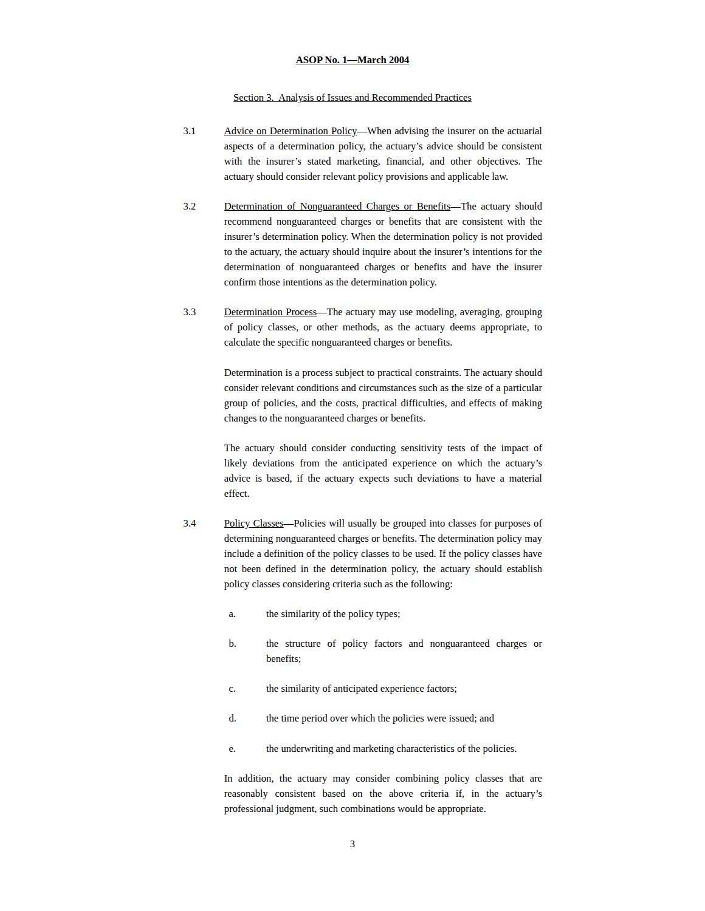ASOP No. 1—March 2004
Section 3. Analysis of Issues and Recommended Practices
3.1
Advice on Determination Policy—When advising the insurer on the actuarial aspects of a determination policy, the actuary’s advice should be consistent with the insurer’s stated marketing, financial, and other objectives. The actuary should consider relevant policy provisions and applicable law.
3.2
Determination of Nonguaranteed Charges or Benefits—The actuary should recommend nonguaranteed charges or benefits that are consistent with the insurer’s determination policy. When the determination policy is not provided to the actuary, the actuary should inquire about the insurer’s intentions for the determination of nonguaranteed charges or benefits and have the insurer confirm those intentions as the determination policy.
3.3
Determination Process—The actuary may use modeling, averaging, grouping of policy classes, or other methods, as the actuary deems appropriate, to calculate the specific nonguaranteed charges or benefits.
Determination is a process subject to practical constraints. The actuary should consider relevant conditions and circumstances such as the size of a particular group of policies, and the costs, practical difficulties, and effects of making changes to the nonguaranteed charges or benefits.
The actuary should consider conducting sensitivity tests of the impact of likely deviations from the anticipated experience on which the actuary’s advice is based, if the actuary expects such deviations to have a material effect.
3.4
Policy Classes—Policies will usually be grouped into classes for purposes of determining nonguaranteed charges or benefits. The determination policy may include a definition of the policy classes to be used. If the policy classes have not been defined in the determination policy, the actuary should establish policy classes considering criteria such as the following:
a. the similarity of the policy types;
b. the structure of policy factors and nonguaranteed charges or benefits;
c. the similarity of anticipated experience factors;
d. the time period over which the policies were issued; and
e. the underwriting and marketing characteristics of the policies.
In addition, the actuary may consider combining policy classes that are reasonably consistent based on the above criteria if, in the actuary’s professional judgment, such combinations would be appropriate.
3